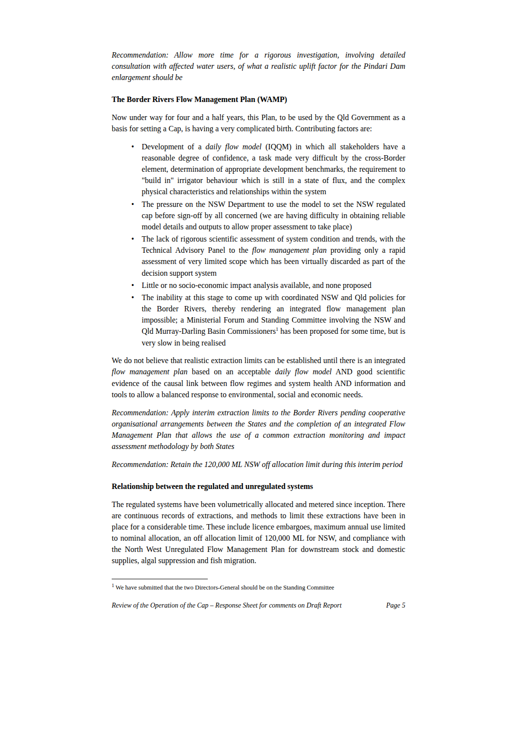Recommendation: Allow more time for a rigorous investigation, involving detailed consultation with affected water users, of what a realistic uplift factor for the Pindari Dam enlargement should be
The Border Rivers Flow Management Plan (WAMP)
Now under way for four and a half years, this Plan, to be used by the Qld Government as a basis for setting a Cap, is having a very complicated birth. Contributing factors are:
Development of a daily flow model (IQQM) in which all stakeholders have a reasonable degree of confidence, a task made very difficult by the cross-Border element, determination of appropriate development benchmarks, the requirement to "build in" irrigator behaviour which is still in a state of flux, and the complex physical characteristics and relationships within the system
The pressure on the NSW Department to use the model to set the NSW regulated cap before sign-off by all concerned (we are having difficulty in obtaining reliable model details and outputs to allow proper assessment to take place)
The lack of rigorous scientific assessment of system condition and trends, with the Technical Advisory Panel to the flow management plan providing only a rapid assessment of very limited scope which has been virtually discarded as part of the decision support system
Little or no socio-economic impact analysis available, and none proposed
The inability at this stage to come up with coordinated NSW and Qld policies for the Border Rivers, thereby rendering an integrated flow management plan impossible; a Ministerial Forum and Standing Committee involving the NSW and Qld Murray-Darling Basin Commissioners1 has been proposed for some time, but is very slow in being realised
We do not believe that realistic extraction limits can be established until there is an integrated flow management plan based on an acceptable daily flow model AND good scientific evidence of the causal link between flow regimes and system health AND information and tools to allow a balanced response to environmental, social and economic needs.
Recommendation: Apply interim extraction limits to the Border Rivers pending cooperative organisational arrangements between the States and the completion of an integrated Flow Management Plan that allows the use of a common extraction monitoring and impact assessment methodology by both States
Recommendation: Retain the 120,000 ML NSW off allocation limit during this interim period
Relationship between the regulated and unregulated systems
The regulated systems have been volumetrically allocated and metered since inception. There are continuous records of extractions, and methods to limit these extractions have been in place for a considerable time. These include licence embargoes, maximum annual use limited to nominal allocation, an off allocation limit of 120,000 ML for NSW, and compliance with the North West Unregulated Flow Management Plan for downstream stock and domestic supplies, algal suppression and fish migration.
1 We have submitted that the two Directors-General should be on the Standing Committee
Review of the Operation of the Cap – Response Sheet for comments on Draft Report Page 5